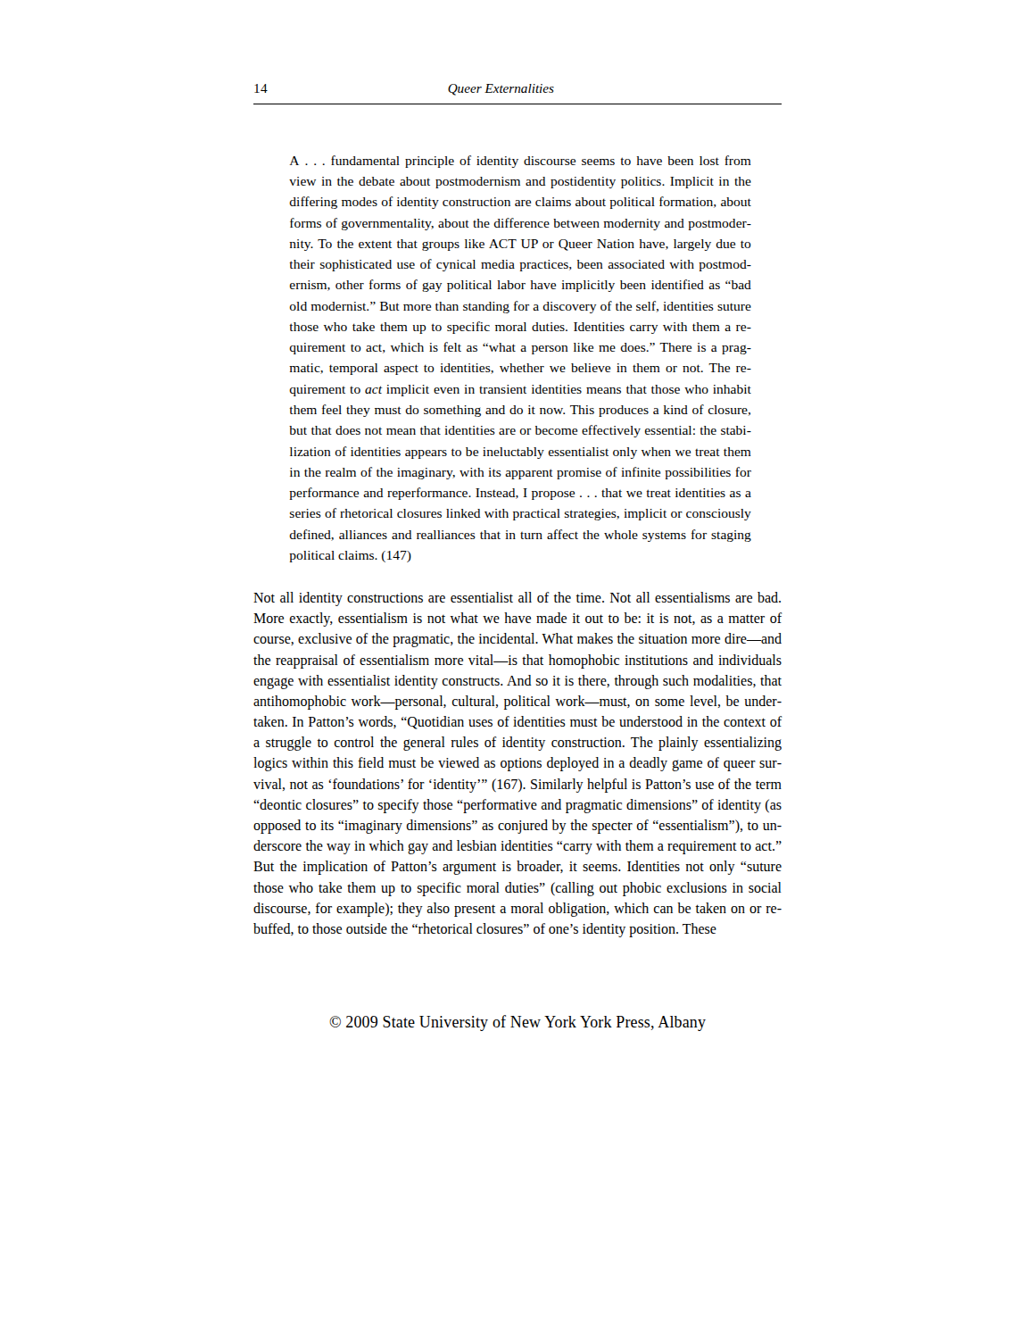14 Queer Externalities
A . . . fundamental principle of identity discourse seems to have been lost from view in the debate about postmodernism and postidentity politics. Implicit in the differing modes of identity construction are claims about political formation, about forms of governmentality, about the difference between modernity and postmodernity. To the extent that groups like ACT UP or Queer Nation have, largely due to their sophisticated use of cynical media practices, been associated with postmodernism, other forms of gay political labor have implicitly been identified as “bad old modernist.” But more than standing for a discovery of the self, identities suture those who take them up to specific moral duties. Identities carry with them a requirement to act, which is felt as “what a person like me does.” There is a pragmatic, temporal aspect to identities, whether we believe in them or not. The requirement to act implicit even in transient identities means that those who inhabit them feel they must do something and do it now. This produces a kind of closure, but that does not mean that identities are or become effectively essential: the stabilization of identities appears to be ineluctably essentialist only when we treat them in the realm of the imaginary, with its apparent promise of infinite possibilities for performance and reperformance. Instead, I propose . . . that we treat identities as a series of rhetorical closures linked with practical strategies, implicit or consciously defined, alliances and realliances that in turn affect the whole systems for staging political claims. (147)
Not all identity constructions are essentialist all of the time. Not all essentialisms are bad. More exactly, essentialism is not what we have made it out to be: it is not, as a matter of course, exclusive of the pragmatic, the incidental. What makes the situation more dire—and the reappraisal of essentialism more vital—is that homophobic institutions and individuals engage with essentialist identity constructs. And so it is there, through such modalities, that antihomophobic work—personal, cultural, political work—must, on some level, be undertaken. In Patton’s words, “Quotidian uses of identities must be understood in the context of a struggle to control the general rules of identity construction. The plainly essentializing logics within this field must be viewed as options deployed in a deadly game of queer survival, not as ‘foundations’ for ‘identity’” (167). Similarly helpful is Patton’s use of the term “deontic closures” to specify those “performative and pragmatic dimensions” of identity (as opposed to its “imaginary dimensions” as conjured by the specter of “essentialism”), to underscore the way in which gay and lesbian identities “carry with them a requirement to act.” But the implication of Patton’s argument is broader, it seems. Identities not only “suture those who take them up to specific moral duties” (calling out phobic exclusions in social discourse, for example); they also present a moral obligation, which can be taken on or rebuffed, to those outside the “rhetorical closures” of one’s identity position. These
© 2009 State University of New York York Press, Albany